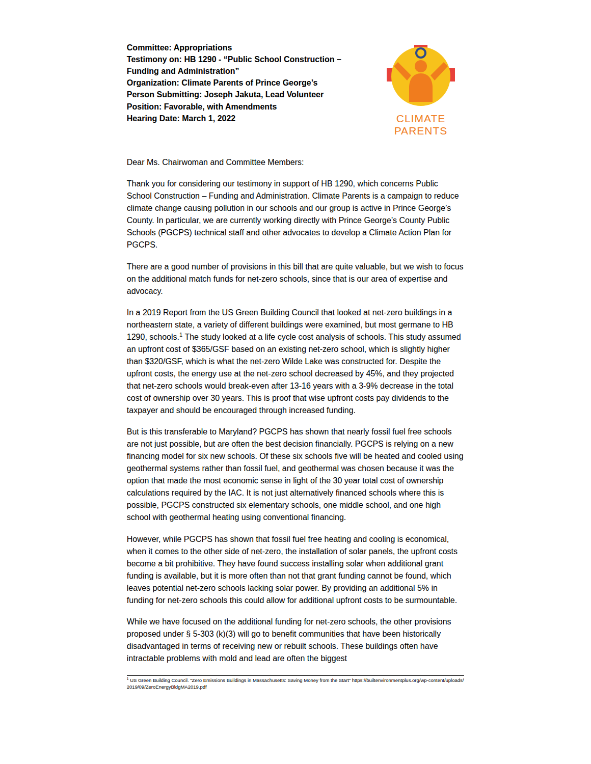Committee: Appropriations
Testimony on: HB 1290 - “Public School Construction – Funding and Administration”
Organization: Climate Parents of Prince George’s
Person Submitting: Joseph Jakuta, Lead Volunteer
Position: Favorable, with Amendments
Hearing Date: March 1, 2022
CLIMATE PARENTS
Dear Ms. Chairwoman and Committee Members:
Thank you for considering our testimony in support of HB 1290, which concerns Public School Construction – Funding and Administration. Climate Parents is a campaign to reduce climate change causing pollution in our schools and our group is active in Prince George’s County. In particular, we are currently working directly with Prince George’s County Public Schools (PGCPS) technical staff and other advocates to develop a Climate Action Plan for PGCPS.
There are a good number of provisions in this bill that are quite valuable, but we wish to focus on the additional match funds for net-zero schools, since that is our area of expertise and advocacy.
In a 2019 Report from the US Green Building Council that looked at net-zero buildings in a northeastern state, a variety of different buildings were examined, but most germane to HB 1290, schools.1 The study looked at a life cycle cost analysis of schools. This study assumed an upfront cost of $365/GSF based on an existing net-zero school, which is slightly higher than $320/GSF, which is what the net-zero Wilde Lake was constructed for. Despite the upfront costs, the energy use at the net-zero school decreased by 45%, and they projected that net-zero schools would break-even after 13-16 years with a 3-9% decrease in the total cost of ownership over 30 years. This is proof that wise upfront costs pay dividends to the taxpayer and should be encouraged through increased funding.
But is this transferable to Maryland? PGCPS has shown that nearly fossil fuel free schools are not just possible, but are often the best decision financially. PGCPS is relying on a new financing model for six new schools. Of these six schools five will be heated and cooled using geothermal systems rather than fossil fuel, and geothermal was chosen because it was the option that made the most economic sense in light of the 30 year total cost of ownership calculations required by the IAC. It is not just alternatively financed schools where this is possible, PGCPS constructed six elementary schools, one middle school, and one high school with geothermal heating using conventional financing.
However, while PGCPS has shown that fossil fuel free heating and cooling is economical, when it comes to the other side of net-zero, the installation of solar panels, the upfront costs become a bit prohibitive. They have found success installing solar when additional grant funding is available, but it is more often than not that grant funding cannot be found, which leaves potential net-zero schools lacking solar power. By providing an additional 5% in funding for net-zero schools this could allow for additional upfront costs to be surmountable.
While we have focused on the additional funding for net-zero schools, the other provisions proposed under § 5-303 (k)(3) will go to benefit communities that have been historically disadvantaged in terms of receiving new or rebuilt schools. These buildings often have intractable problems with mold and lead are often the biggest
1 US Green Building Council. “Zero Emissions Buildings in Massachusetts: Saving Money from the Start” https://builtenvironmentplus.org/wp-content/uploads/2019/09/ZeroEnergyBldgMA2019.pdf